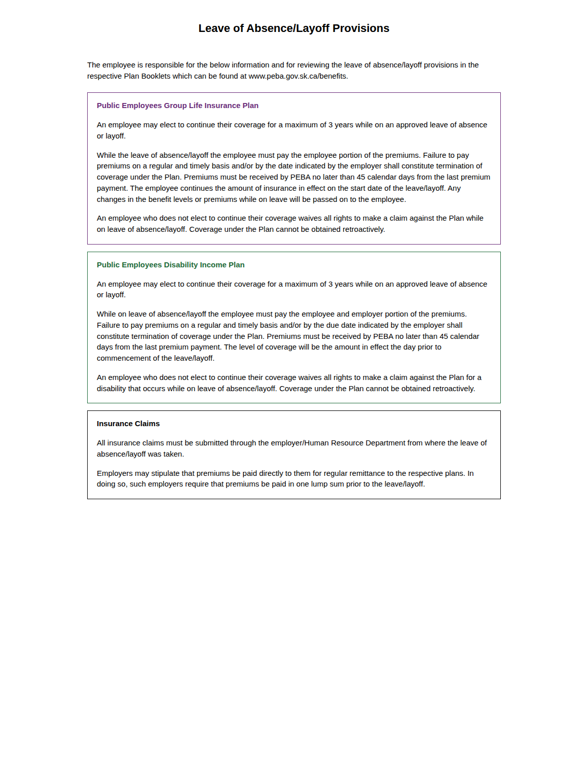Leave of Absence/Layoff Provisions
The employee is responsible for the below information and for reviewing the leave of absence/layoff provisions in the respective Plan Booklets which can be found at www.peba.gov.sk.ca/benefits.
Public Employees Group Life Insurance Plan
An employee may elect to continue their coverage for a maximum of 3 years while on an approved leave of absence or layoff.
While the leave of absence/layoff the employee must pay the employee portion of the premiums. Failure to pay premiums on a regular and timely basis and/or by the date indicated by the employer shall constitute termination of coverage under the Plan. Premiums must be received by PEBA no later than 45 calendar days from the last premium payment. The employee continues the amount of insurance in effect on the start date of the leave/layoff. Any changes in the benefit levels or premiums while on leave will be passed on to the employee.
An employee who does not elect to continue their coverage waives all rights to make a claim against the Plan while on leave of absence/layoff. Coverage under the Plan cannot be obtained retroactively.
Public Employees Disability Income Plan
An employee may elect to continue their coverage for a maximum of 3 years while on an approved leave of absence or layoff.
While on leave of absence/layoff the employee must pay the employee and employer portion of the premiums. Failure to pay premiums on a regular and timely basis and/or by the due date indicated by the employer shall constitute termination of coverage under the Plan. Premiums must be received by PEBA no later than 45 calendar days from the last premium payment. The level of coverage will be the amount in effect the day prior to commencement of the leave/layoff.
An employee who does not elect to continue their coverage waives all rights to make a claim against the Plan for a disability that occurs while on leave of absence/layoff. Coverage under the Plan cannot be obtained retroactively.
Insurance Claims
All insurance claims must be submitted through the employer/Human Resource Department from where the leave of absence/layoff was taken.
Employers may stipulate that premiums be paid directly to them for regular remittance to the respective plans. In doing so, such employers require that premiums be paid in one lump sum prior to the leave/layoff.